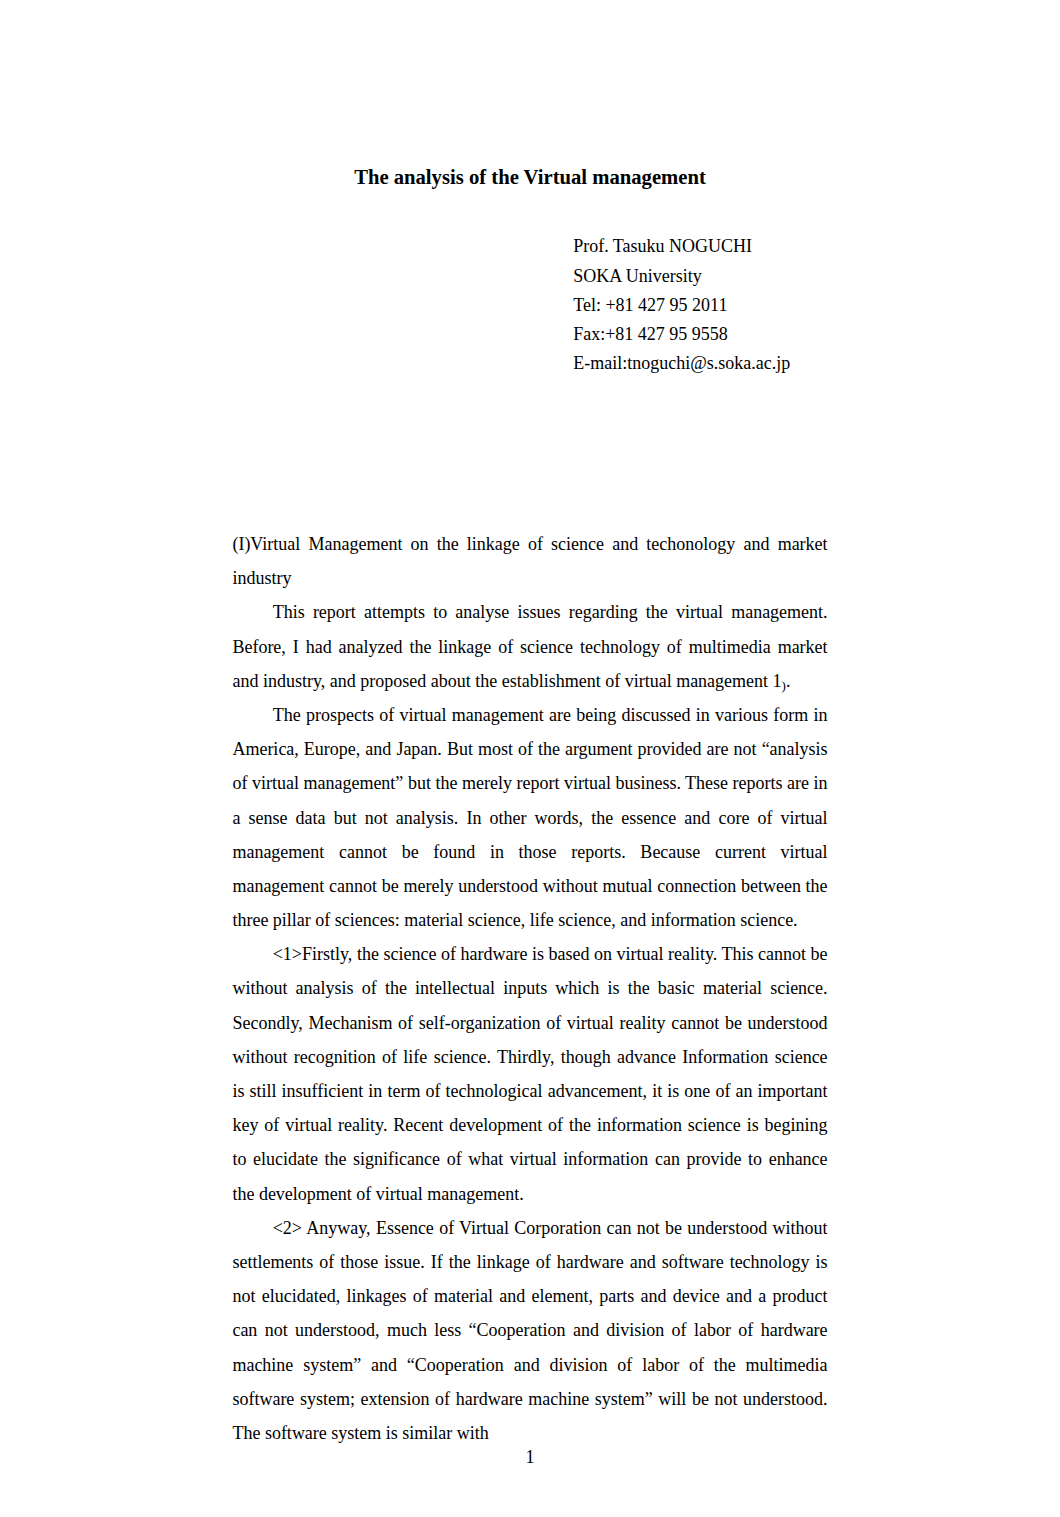The analysis of the Virtual management
Prof. Tasuku NOGUCHI
SOKA University
Tel: +81 427 95 2011
Fax:+81 427 95 9558
E-mail:tnoguchi@s.soka.ac.jp
(I)Virtual Management on the linkage of science and techonology and market industry
This report attempts to analyse issues regarding the virtual management. Before, I had analyzed the linkage of science technology of multimedia market and industry, and proposed about the establishment of virtual management 1).
The prospects of virtual management are being discussed in various form in America, Europe, and Japan. But most of the argument provided are not “analysis of virtual management” but the merely report virtual business. These reports are in a sense data but not analysis. In other words, the essence and core of virtual management cannot be found in those reports. Because current virtual management cannot be merely understood without mutual connection between the three pillar of sciences: material science, life science, and information science.
<1>Firstly, the science of hardware is based on virtual reality. This cannot be without analysis of the intellectual inputs which is the basic material science. Secondly, Mechanism of self-organization of virtual reality cannot be understood without recognition of life science. Thirdly, though advance Information science is still insufficient in term of technological advancement, it is one of an important key of virtual reality. Recent development of the information science is begining to elucidate the significance of what virtual information can provide to enhance the development of virtual management.
<2> Anyway, Essence of Virtual Corporation can not be understood without settlements of those issue. If the linkage of hardware and software technology is not elucidated, linkages of material and element, parts and device and a product can not understood, much less “Cooperation and division of labor of hardware machine system” and “Cooperation and division of labor of the multimedia software system; extension of hardware machine system” will be not understood. The software system is similar with
1